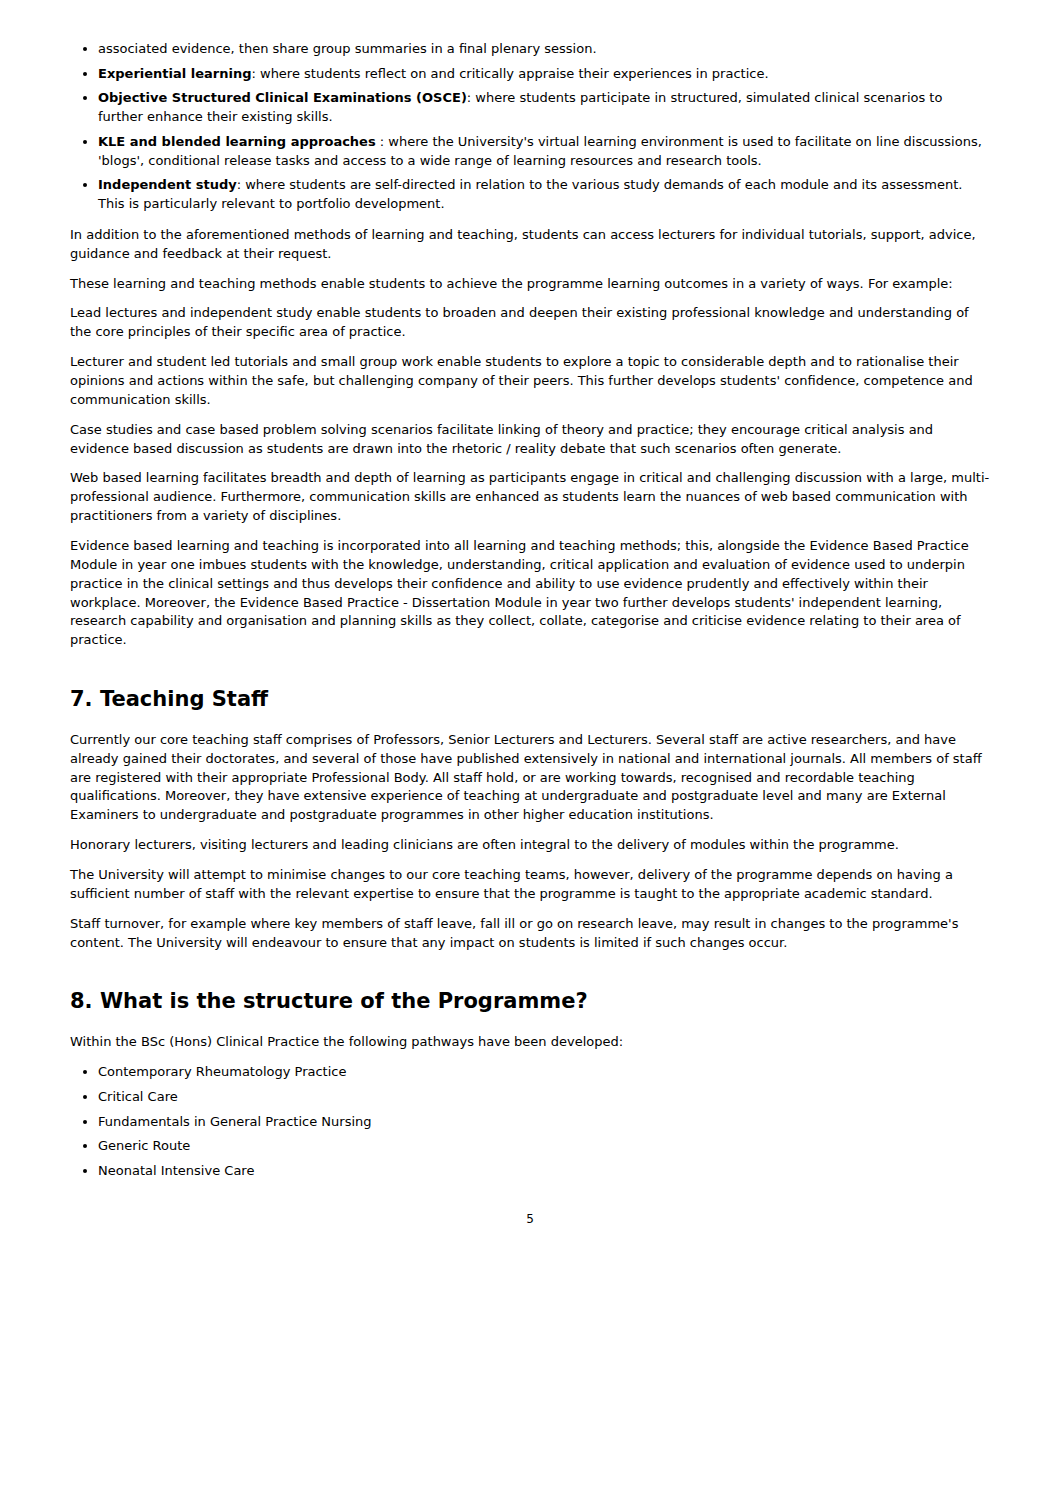associated evidence, then share group summaries in a final plenary session.
Experiential learning: where students reflect on and critically appraise their experiences in practice.
Objective Structured Clinical Examinations (OSCE): where students participate in structured, simulated clinical scenarios to further enhance their existing skills.
KLE and blended learning approaches : where the University's virtual learning environment is used to facilitate on line discussions, 'blogs', conditional release tasks and access to a wide range of learning resources and research tools.
Independent study: where students are self-directed in relation to the various study demands of each module and its assessment. This is particularly relevant to portfolio development.
In addition to the aforementioned methods of learning and teaching, students can access lecturers for individual tutorials, support, advice, guidance and feedback at their request.
These learning and teaching methods enable students to achieve the programme learning outcomes in a variety of ways. For example:
Lead lectures and independent study enable students to broaden and deepen their existing professional knowledge and understanding of the core principles of their specific area of practice.
Lecturer and student led tutorials and small group work enable students to explore a topic to considerable depth and to rationalise their opinions and actions within the safe, but challenging company of their peers. This further develops students' confidence, competence and communication skills.
Case studies and case based problem solving scenarios facilitate linking of theory and practice; they encourage critical analysis and evidence based discussion as students are drawn into the rhetoric / reality debate that such scenarios often generate.
Web based learning facilitates breadth and depth of learning as participants engage in critical and challenging discussion with a large, multi-professional audience. Furthermore, communication skills are enhanced as students learn the nuances of web based communication with practitioners from a variety of disciplines.
Evidence based learning and teaching is incorporated into all learning and teaching methods; this, alongside the Evidence Based Practice Module in year one imbues students with the knowledge, understanding, critical application and evaluation of evidence used to underpin practice in the clinical settings and thus develops their confidence and ability to use evidence prudently and effectively within their workplace. Moreover, the Evidence Based Practice - Dissertation Module in year two further develops students' independent learning, research capability and organisation and planning skills as they collect, collate, categorise and criticise evidence relating to their area of practice.
7. Teaching Staff
Currently our core teaching staff comprises of Professors, Senior Lecturers and Lecturers. Several staff are active researchers, and have already gained their doctorates, and several of those have published extensively in national and international journals. All members of staff are registered with their appropriate Professional Body. All staff hold, or are working towards, recognised and recordable teaching qualifications. Moreover, they have extensive experience of teaching at undergraduate and postgraduate level and many are External Examiners to undergraduate and postgraduate programmes in other higher education institutions.
Honorary lecturers, visiting lecturers and leading clinicians are often integral to the delivery of modules within the programme.
The University will attempt to minimise changes to our core teaching teams, however, delivery of the programme depends on having a sufficient number of staff with the relevant expertise to ensure that the programme is taught to the appropriate academic standard.
Staff turnover, for example where key members of staff leave, fall ill or go on research leave, may result in changes to the programme's content. The University will endeavour to ensure that any impact on students is limited if such changes occur.
8. What is the structure of the Programme?
Within the BSc (Hons) Clinical Practice the following pathways have been developed:
Contemporary Rheumatology Practice
Critical Care
Fundamentals in General Practice Nursing
Generic Route
Neonatal Intensive Care
5